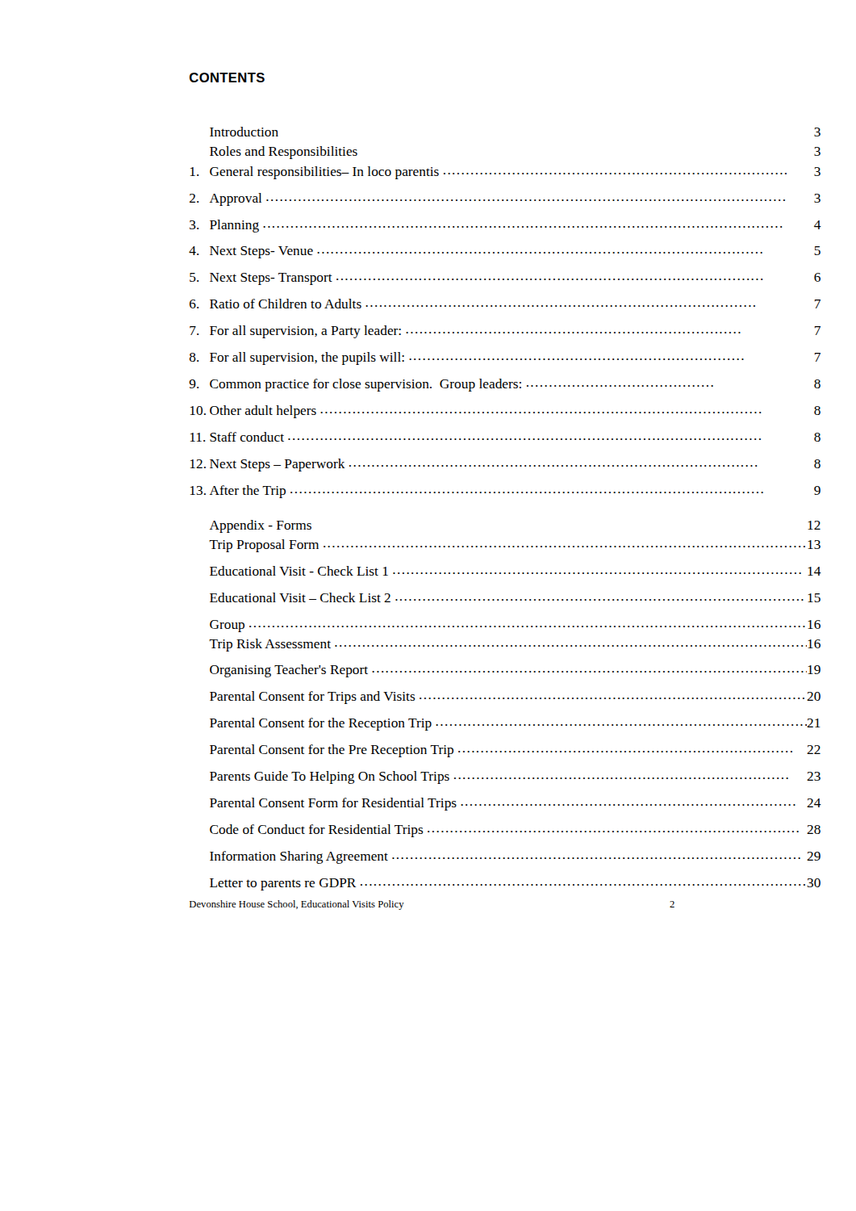CONTENTS
| | Introduction | 3 |
| | Roles and Responsibilities | 3 |
| 1. | General responsibilities– In loco parentis ........................................................................... | 3 |
| 2. | Approval ................................................................................................................. | 3 |
| 3. | Planning ................................................................................................................. | 4 |
| 4. | Next Steps- Venue ................................................................................................. | 5 |
| 5. | Next Steps- Transport ............................................................................................. | 6 |
| 6. | Ratio of Children to Adults ..................................................................................... | 7 |
| 7. | For all supervision, a Party leader: ......................................................................... | 7 |
| 8. | For all supervision, the pupils will: ......................................................................... | 7 |
| 9. | Common practice for close supervision. Group leaders: ......................................... | 8 |
| 10. | Other adult helpers ................................................................................................ | 8 |
| 11. | Staff conduct ....................................................................................................... | 8 |
| 12. | Next Steps – Paperwork ......................................................................................... | 8 |
| 13. | After the Trip ....................................................................................................... | 9 |
| | Appendix - Forms | 12 |
| | Trip Proposal Form ............................................................................................................. | 13 |
| | Educational Visit - Check List 1 ......................................................................................... | 14 |
| | Educational Visit – Check List 2 ......................................................................................... | 15 |
| | Group ......................................................................................................................... | 16 |
| | Trip Risk Assessment ......................................................................................................... | 16 |
| | Organising Teacher's Report ................................................................................................. | 19 |
| | Parental Consent for Trips and Visits ..................................................................................... | 20 |
| | Parental Consent for the Reception Trip ................................................................................. | 21 |
| | Parental Consent for the Pre Reception Trip ......................................................................... | 22 |
| | Parents Guide To Helping On School Trips ......................................................................... | 23 |
| | Parental Consent Form for Residential Trips ......................................................................... | 24 |
| | Code of Conduct for Residential Trips ................................................................................. | 28 |
| | Information Sharing Agreement ......................................................................................... | 29 |
| | Letter to parents re GDPR ................................................................................................. | 30 |
Devonshire House School, Educational Visits Policy
2